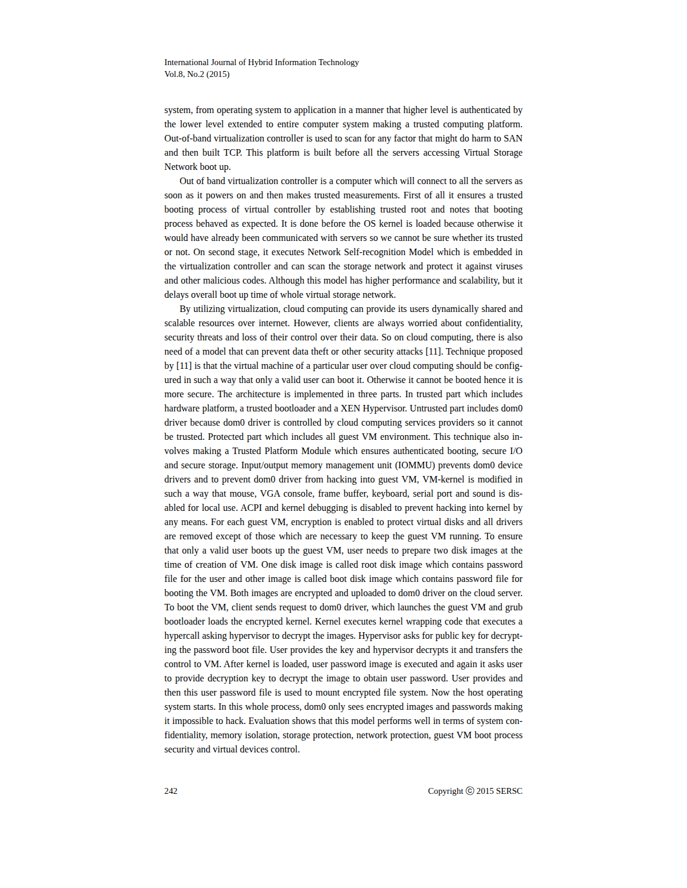International Journal of Hybrid Information Technology Vol.8, No.2 (2015)
system, from operating system to application in a manner that higher level is authenticated by the lower level extended to entire computer system making a trusted computing platform. Out-of-band virtualization controller is used to scan for any factor that might do harm to SAN and then built TCP. This platform is built before all the servers accessing Virtual Storage Network boot up.
Out of band virtualization controller is a computer which will connect to all the servers as soon as it powers on and then makes trusted measurements. First of all it ensures a trusted booting process of virtual controller by establishing trusted root and notes that booting process behaved as expected. It is done before the OS kernel is loaded because otherwise it would have already been communicated with servers so we cannot be sure whether its trusted or not. On second stage, it executes Network Self-recognition Model which is embedded in the virtualization controller and can scan the storage network and protect it against viruses and other malicious codes. Although this model has higher performance and scalability, but it delays overall boot up time of whole virtual storage network.
By utilizing virtualization, cloud computing can provide its users dynamically shared and scalable resources over internet. However, clients are always worried about confidentiality, security threats and loss of their control over their data. So on cloud computing, there is also need of a model that can prevent data theft or other security attacks [11]. Technique proposed by [11] is that the virtual machine of a particular user over cloud computing should be configured in such a way that only a valid user can boot it. Otherwise it cannot be booted hence it is more secure. The architecture is implemented in three parts. In trusted part which includes hardware platform, a trusted bootloader and a XEN Hypervisor. Untrusted part includes dom0 driver because dom0 driver is controlled by cloud computing services providers so it cannot be trusted. Protected part which includes all guest VM environment. This technique also involves making a Trusted Platform Module which ensures authenticated booting, secure I/O and secure storage. Input/output memory management unit (IOMMU) prevents dom0 device drivers and to prevent dom0 driver from hacking into guest VM, VM-kernel is modified in such a way that mouse, VGA console, frame buffer, keyboard, serial port and sound is disabled for local use. ACPI and kernel debugging is disabled to prevent hacking into kernel by any means. For each guest VM, encryption is enabled to protect virtual disks and all drivers are removed except of those which are necessary to keep the guest VM running. To ensure that only a valid user boots up the guest VM, user needs to prepare two disk images at the time of creation of VM. One disk image is called root disk image which contains password file for the user and other image is called boot disk image which contains password file for booting the VM. Both images are encrypted and uploaded to dom0 driver on the cloud server. To boot the VM, client sends request to dom0 driver, which launches the guest VM and grub bootloader loads the encrypted kernel. Kernel executes kernel wrapping code that executes a hypercall asking hypervisor to decrypt the images. Hypervisor asks for public key for decrypting the password boot file. User provides the key and hypervisor decrypts it and transfers the control to VM. After kernel is loaded, user password image is executed and again it asks user to provide decryption key to decrypt the image to obtain user password. User provides and then this user password file is used to mount encrypted file system. Now the host operating system starts. In this whole process, dom0 only sees encrypted images and passwords making it impossible to hack. Evaluation shows that this model performs well in terms of system confidentiality, memory isolation, storage protection, network protection, guest VM boot process security and virtual devices control.
242
Copyright ⓒ 2015 SERSC